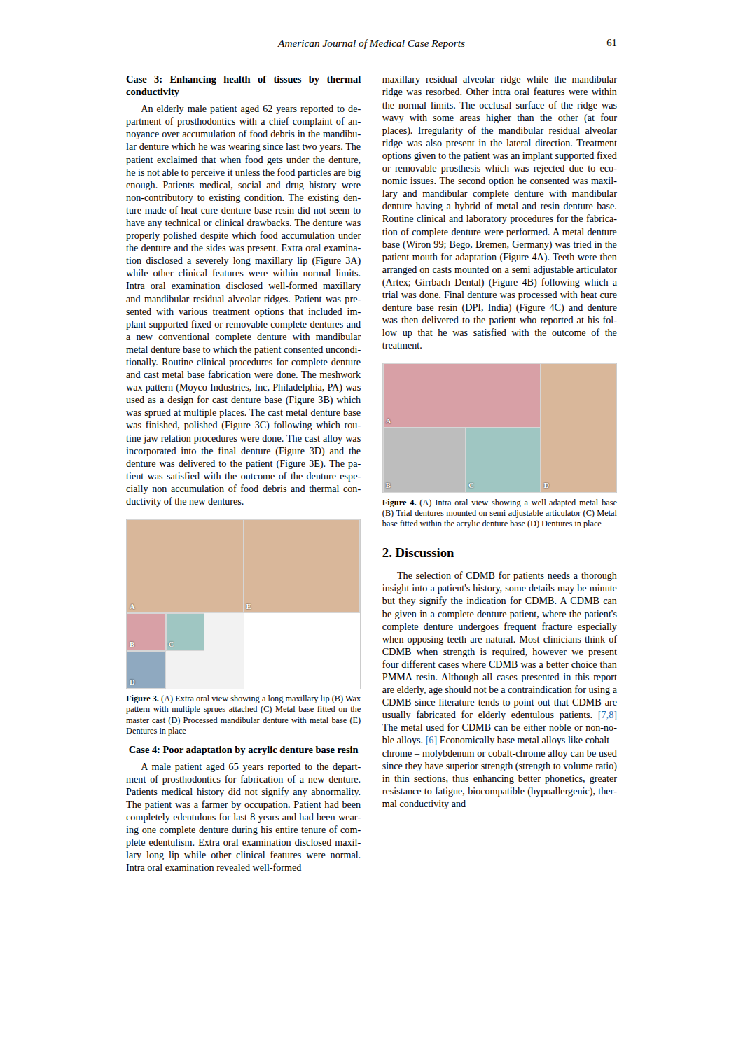American Journal of Medical Case Reports 61
Case 3: Enhancing health of tissues by thermal conductivity
An elderly male patient aged 62 years reported to department of prosthodontics with a chief complaint of annoyance over accumulation of food debris in the mandibular denture which he was wearing since last two years. The patient exclaimed that when food gets under the denture, he is not able to perceive it unless the food particles are big enough. Patients medical, social and drug history were non-contributory to existing condition. The existing denture made of heat cure denture base resin did not seem to have any technical or clinical drawbacks. The denture was properly polished despite which food accumulation under the denture and the sides was present. Extra oral examination disclosed a severely long maxillary lip (Figure 3A) while other clinical features were within normal limits. Intra oral examination disclosed well-formed maxillary and mandibular residual alveolar ridges. Patient was presented with various treatment options that included implant supported fixed or removable complete dentures and a new conventional complete denture with mandibular metal denture base to which the patient consented unconditionally. Routine clinical procedures for complete denture and cast metal base fabrication were done. The meshwork wax pattern (Moyco Industries, Inc, Philadelphia, PA) was used as a design for cast denture base (Figure 3B) which was sprued at multiple places. The cast metal denture base was finished, polished (Figure 3C) following which routine jaw relation procedures were done. The cast alloy was incorporated into the final denture (Figure 3D) and the denture was delivered to the patient (Figure 3E). The patient was satisfied with the outcome of the denture especially non accumulation of food debris and thermal conductivity of the new dentures.
A
E
B
C
D
Figure 3. (A) Extra oral view showing a long maxillary lip (B) Wax pattern with multiple sprues attached (C) Metal base fitted on the master cast (D) Processed mandibular denture with metal base (E) Dentures in place
Case 4: Poor adaptation by acrylic denture base resin
A male patient aged 65 years reported to the department of prosthodontics for fabrication of a new denture. Patients medical history did not signify any abnormality. The patient was a farmer by occupation. Patient had been completely edentulous for last 8 years and had been wearing one complete denture during his entire tenure of complete edentulism. Extra oral examination disclosed maxillary long lip while other clinical features were normal. Intra oral examination revealed well-formed
maxillary residual alveolar ridge while the mandibular ridge was resorbed. Other intra oral features were within the normal limits. The occlusal surface of the ridge was wavy with some areas higher than the other (at four places). Irregularity of the mandibular residual alveolar ridge was also present in the lateral direction. Treatment options given to the patient was an implant supported fixed or removable prosthesis which was rejected due to economic issues. The second option he consented was maxillary and mandibular complete denture with mandibular denture having a hybrid of metal and resin denture base. Routine clinical and laboratory procedures for the fabrication of complete denture were performed. A metal denture base (Wiron 99; Bego, Bremen, Germany) was tried in the patient mouth for adaptation (Figure 4A). Teeth were then arranged on casts mounted on a semi adjustable articulator (Artex; Girrbach Dental) (Figure 4B) following which a trial was done. Final denture was processed with heat cure denture base resin (DPI, India) (Figure 4C) and denture was then delivered to the patient who reported at his follow up that he was satisfied with the outcome of the treatment.
A
D
B
C
Figure 4. (A) Intra oral view showing a well-adapted metal base (B) Trial dentures mounted on semi adjustable articulator (C) Metal base fitted within the acrylic denture base (D) Dentures in place
2. Discussion
The selection of CDMB for patients needs a thorough insight into a patient's history, some details may be minute but they signify the indication for CDMB. A CDMB can be given in a complete denture patient, where the patient's complete denture undergoes frequent fracture especially when opposing teeth are natural. Most clinicians think of CDMB when strength is required, however we present four different cases where CDMB was a better choice than PMMA resin. Although all cases presented in this report are elderly, age should not be a contraindication for using a CDMB since literature tends to point out that CDMB are usually fabricated for elderly edentulous patients. [7,8] The metal used for CDMB can be either noble or non-noble alloys. [6] Economically base metal alloys like cobalt – chrome – molybdenum or cobalt-chrome alloy can be used since they have superior strength (strength to volume ratio) in thin sections, thus enhancing better phonetics, greater resistance to fatigue, biocompatible (hypoallergenic), thermal conductivity and